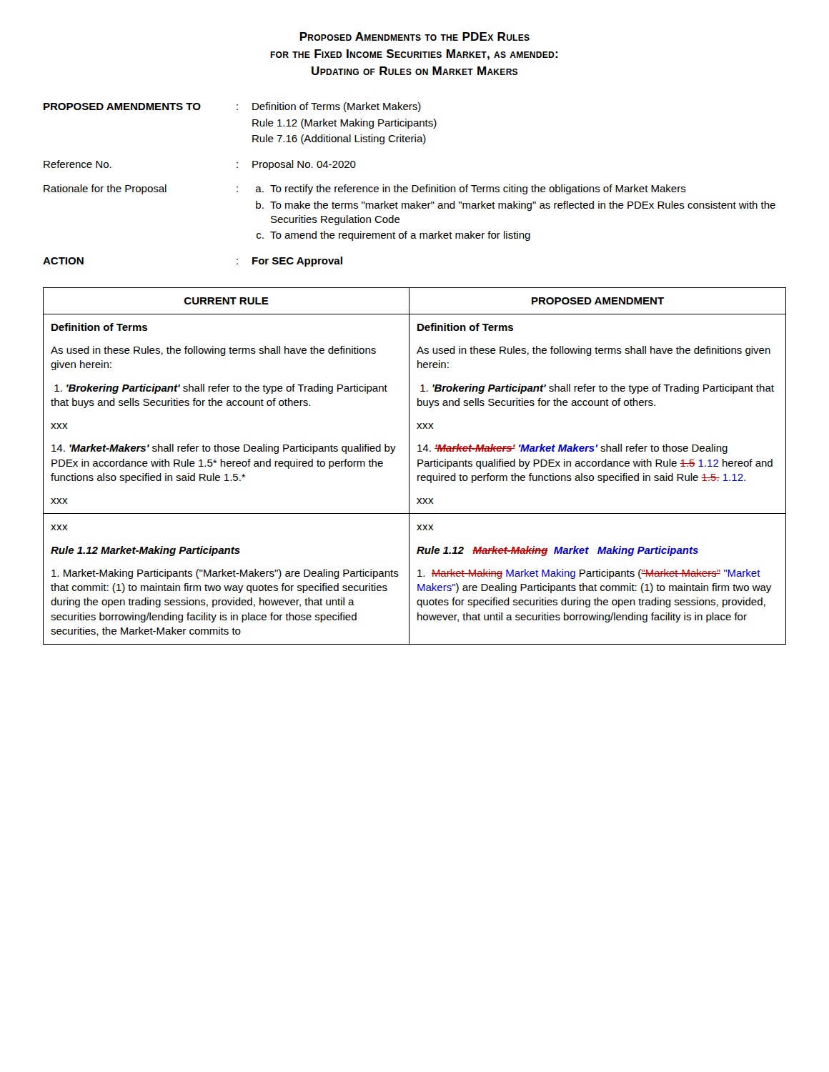Proposed Amendments to the PDEx Rules
for the Fixed Income Securities Market, as amended:
Updating of Rules on Market Makers
PROPOSED AMENDMENTS TO
:
Definition of Terms (Market Makers)
Rule 1.12 (Market Making Participants)
Rule 7.16 (Additional Listing Criteria)
Reference No.
:
Proposal No. 04-2020
Rationale for the Proposal
:
To rectify the reference in the Definition of Terms citing the obligations of Market Makers
To make the terms "market maker" and "market making" as reflected in the PDEx Rules consistent with the Securities Regulation Code
To amend the requirement of a market maker for listing
ACTION
:
For SEC Approval
| CURRENT RULE | PROPOSED AMENDMENT |
| --- | --- |
| Definition of Terms As used in these Rules, the following terms shall have the definitions given herein: 1. 'Brokering Participant' shall refer to the type of Trading Participant that buys and sells Securities for the account of others. xxx 14. 'Market-Makers' shall refer to those Dealing Participants qualified by PDEx in accordance with Rule 1.5* hereof and required to perform the functions also specified in said Rule 1.5.* xxx | Definition of Terms As used in these Rules, the following terms shall have the definitions given herein: 1. 'Brokering Participant' shall refer to the type of Trading Participant that buys and sells Securities for the account of others. xxx 14. 'Market-Makers' 'Market Makers' shall refer to those Dealing Participants qualified by PDEx in accordance with Rule 1.5 1.12 hereof and required to perform the functions also specified in said Rule 1.5. 1.12. xxx |
| xxx Rule 1.12 Market-Making Participants 1. Market-Making Participants ("Market-Makers") are Dealing Participants that commit: (1) to maintain firm two way quotes for specified securities during the open trading sessions, provided, however, that until a securities borrowing/lending facility is in place for those specified securities, the Market-Maker commits to | xxx Rule 1.12 Market-Making Market Making Participants 1. Market-Making Market Making Participants ( "Market-Makers" "Market Makers" ) are Dealing Participants that commit: (1) to maintain firm two way quotes for specified securities during the open trading sessions, provided, however, that until a securities borrowing/lending facility is in place for |